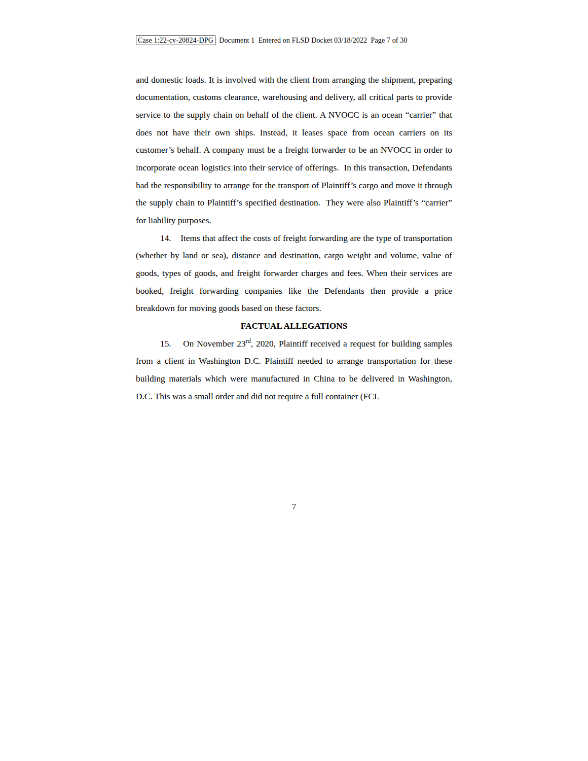Case 1:22-cv-20824-DPG Document 1 Entered on FLSD Docket 03/18/2022 Page 7 of 30
and domestic loads. It is involved with the client from arranging the shipment, preparing documentation, customs clearance, warehousing and delivery, all critical parts to provide service to the supply chain on behalf of the client. A NVOCC is an ocean “carrier” that does not have their own ships. Instead, it leases space from ocean carriers on its customer’s behalf. A company must be a freight forwarder to be an NVOCC in order to incorporate ocean logistics into their service of offerings. In this transaction, Defendants had the responsibility to arrange for the transport of Plaintiff’s cargo and move it through the supply chain to Plaintiff’s specified destination. They were also Plaintiff’s “carrier” for liability purposes.
14. Items that affect the costs of freight forwarding are the type of transportation (whether by land or sea), distance and destination, cargo weight and volume, value of goods, types of goods, and freight forwarder charges and fees. When their services are booked, freight forwarding companies like the Defendants then provide a price breakdown for moving goods based on these factors.
FACTUAL ALLEGATIONS
15. On November 23rd, 2020, Plaintiff received a request for building samples from a client in Washington D.C. Plaintiff needed to arrange transportation for these building materials which were manufactured in China to be delivered in Washington, D.C. This was a small order and did not require a full container (FCL
7